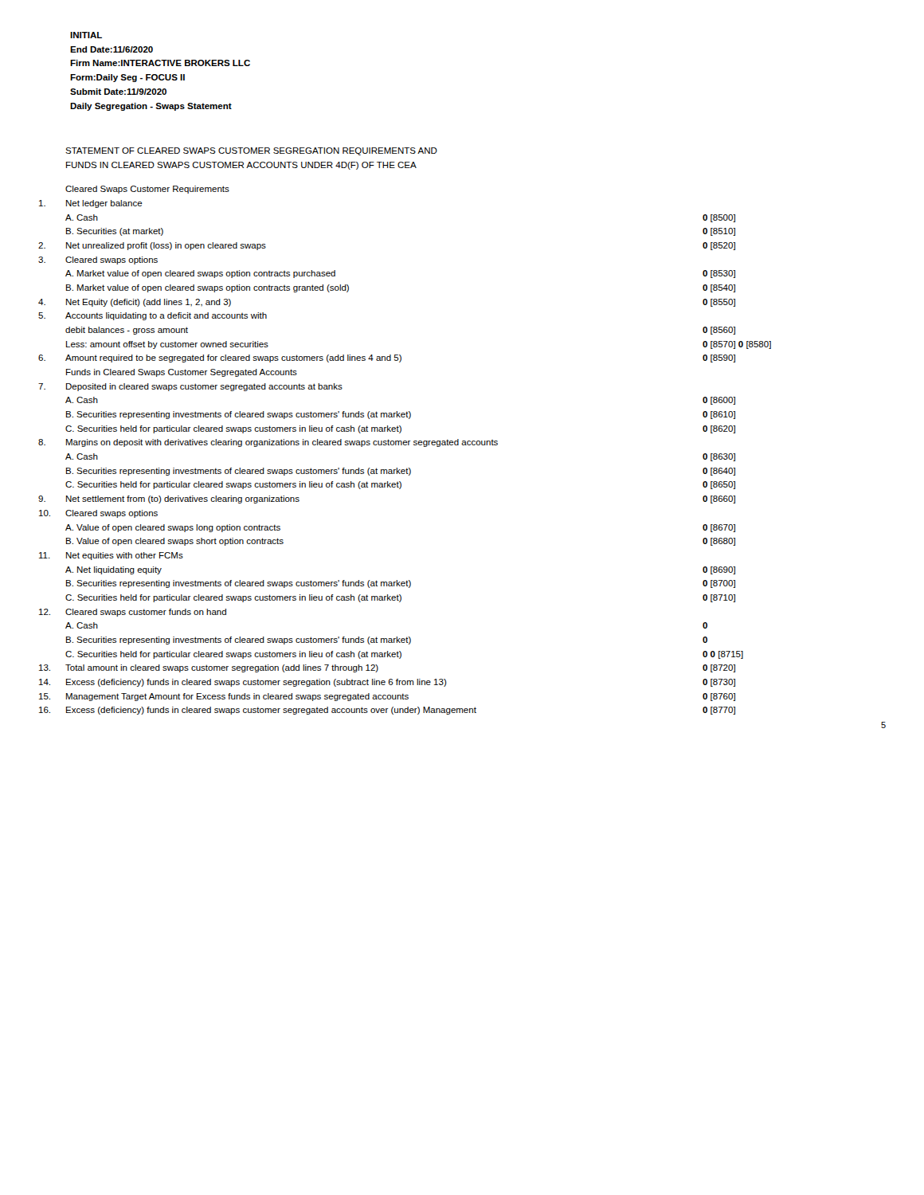INITIAL
End Date:11/6/2020
Firm Name:INTERACTIVE BROKERS LLC
Form:Daily Seg - FOCUS II
Submit Date:11/9/2020
Daily Segregation - Swaps Statement
| | STATEMENT OF CLEARED SWAPS CUSTOMER SEGREGATION REQUIREMENTS AND | |
| | FUNDS IN CLEARED SWAPS CUSTOMER ACCOUNTS UNDER 4D(F) OF THE CEA | |
| | Cleared Swaps Customer Requirements | |
| 1. | Net ledger balance | |
| | A. Cash | 0 [8500] |
| | B. Securities (at market) | 0 [8510] |
| 2. | Net unrealized profit (loss) in open cleared swaps | 0 [8520] |
| 3. | Cleared swaps options | |
| | A. Market value of open cleared swaps option contracts purchased | 0 [8530] |
| | B. Market value of open cleared swaps option contracts granted (sold) | 0 [8540] |
| 4. | Net Equity (deficit) (add lines 1, 2, and 3) | 0 [8550] |
| 5. | Accounts liquidating to a deficit and accounts with | |
| | debit balances - gross amount | 0 [8560] |
| | Less: amount offset by customer owned securities | 0 [8570] 0 [8580] |
| 6. | Amount required to be segregated for cleared swaps customers (add lines 4 and 5) | 0 [8590] |
| | Funds in Cleared Swaps Customer Segregated Accounts | |
| 7. | Deposited in cleared swaps customer segregated accounts at banks | |
| | A. Cash | 0 [8600] |
| | B. Securities representing investments of cleared swaps customers' funds (at market) | 0 [8610] |
| | C. Securities held for particular cleared swaps customers in lieu of cash (at market) | 0 [8620] |
| 8. | Margins on deposit with derivatives clearing organizations in cleared swaps customer segregated accounts | |
| | A. Cash | 0 [8630] |
| | B. Securities representing investments of cleared swaps customers' funds (at market) | 0 [8640] |
| | C. Securities held for particular cleared swaps customers in lieu of cash (at market) | 0 [8650] |
| 9. | Net settlement from (to) derivatives clearing organizations | 0 [8660] |
| 10. | Cleared swaps options | |
| | A. Value of open cleared swaps long option contracts | 0 [8670] |
| | B. Value of open cleared swaps short option contracts | 0 [8680] |
| 11. | Net equities with other FCMs | |
| | A. Net liquidating equity | 0 [8690] |
| | B. Securities representing investments of cleared swaps customers' funds (at market) | 0 [8700] |
| | C. Securities held for particular cleared swaps customers in lieu of cash (at market) | 0 [8710] |
| 12. | Cleared swaps customer funds on hand | |
| | A. Cash | 0 |
| | B. Securities representing investments of cleared swaps customers' funds (at market) | 0 |
| | C. Securities held for particular cleared swaps customers in lieu of cash (at market) | 0 0 [8715] |
| 13. | Total amount in cleared swaps customer segregation (add lines 7 through 12) | 0 [8720] |
| 14. | Excess (deficiency) funds in cleared swaps customer segregation (subtract line 6 from line 13) | 0 [8730] |
| 15. | Management Target Amount for Excess funds in cleared swaps segregated accounts | 0 [8760] |
| 16. | Excess (deficiency) funds in cleared swaps customer segregated accounts over (under) Management | 0 [8770] |
5